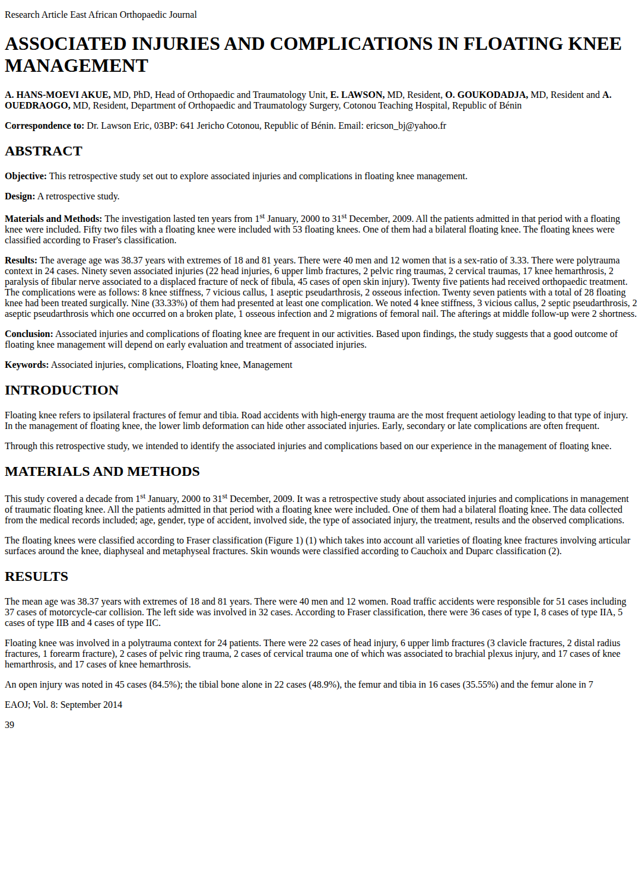Research Article East African Orthopaedic Journal
ASSOCIATED INJURIES AND COMPLICATIONS IN FLOATING KNEE MANAGEMENT
A. HANS-MOEVI AKUE, MD, PhD, Head of Orthopaedic and Traumatology Unit, E. LAWSON, MD, Resident, O. GOUKODADJA, MD, Resident and A. OUEDRAOGO, MD, Resident, Department of Orthopaedic and Traumatology Surgery, Cotonou Teaching Hospital, Republic of Bénin
Correspondence to: Dr. Lawson Eric, 03BP: 641 Jericho Cotonou, Republic of Bénin. Email: ericson_bj@yahoo.fr
ABSTRACT
Objective: This retrospective study set out to explore associated injuries and complications in floating knee management.
Design: A retrospective study.
Materials and Methods: The investigation lasted ten years from 1st January, 2000 to 31st December, 2009. All the patients admitted in that period with a floating knee were included. Fifty two files with a floating knee were included with 53 floating knees. One of them had a bilateral floating knee. The floating knees were classified according to Fraser's classification.
Results: The average age was 38.37 years with extremes of 18 and 81 years. There were 40 men and 12 women that is a sex-ratio of 3.33. There were polytrauma context in 24 cases. Ninety seven associated injuries (22 head injuries, 6 upper limb fractures, 2 pelvic ring traumas, 2 cervical traumas, 17 knee hemarthrosis, 2 paralysis of fibular nerve associated to a displaced fracture of neck of fibula, 45 cases of open skin injury). Twenty five patients had received orthopaedic treatment. The complications were as follows: 8 knee stiffness, 7 vicious callus, 1 aseptic pseudarthrosis, 2 osseous infection. Twenty seven patients with a total of 28 floating knee had been treated surgically. Nine (33.33%) of them had presented at least one complication. We noted 4 knee stiffness, 3 vicious callus, 2 septic pseudarthrosis, 2 aseptic pseudarthrosis which one occurred on a broken plate, 1 osseous infection and 2 migrations of femoral nail. The afterings at middle follow-up were 2 shortness.
Conclusion: Associated injuries and complications of floating knee are frequent in our activities. Based upon findings, the study suggests that a good outcome of floating knee management will depend on early evaluation and treatment of associated injuries.
Keywords: Associated injuries, complications, Floating knee, Management
INTRODUCTION
Floating knee refers to ipsilateral fractures of femur and tibia. Road accidents with high-energy trauma are the most frequent aetiology leading to that type of injury. In the management of floating knee, the lower limb deformation can hide other associated injuries. Early, secondary or late complications are often frequent.
Through this retrospective study, we intended to identify the associated injuries and complications based on our experience in the management of floating knee.
MATERIALS AND METHODS
This study covered a decade from 1st January, 2000 to 31st December, 2009. It was a retrospective study about associated injuries and complications in management of traumatic floating knee. All the patients admitted in that period with a floating knee were included. One of them had a bilateral floating knee. The data collected from the medical records included; age, gender, type of accident, involved side, the type of associated injury, the treatment, results and the observed complications.
The floating knees were classified according to Fraser classification (Figure 1) (1) which takes into account all varieties of floating knee fractures involving articular surfaces around the knee, diaphyseal and metaphyseal fractures. Skin wounds were classified according to Cauchoix and Duparc classification (2).
RESULTS
The mean age was 38.37 years with extremes of 18 and 81 years. There were 40 men and 12 women. Road traffic accidents were responsible for 51 cases including 37 cases of motorcycle-car collision. The left side was involved in 32 cases. According to Fraser classification, there were 36 cases of type I, 8 cases of type IIA, 5 cases of type IIB and 4 cases of type IIC.
Floating knee was involved in a polytrauma context for 24 patients. There were 22 cases of head injury, 6 upper limb fractures (3 clavicle fractures, 2 distal radius fractures, 1 forearm fracture), 2 cases of pelvic ring trauma, 2 cases of cervical trauma one of which was associated to brachial plexus injury, and 17 cases of knee hemarthrosis, and 17 cases of knee hemarthrosis.
An open injury was noted in 45 cases (84.5%); the tibial bone alone in 22 cases (48.9%), the femur and tibia in 16 cases (35.55%) and the femur alone in 7
EAOJ; Vol. 8: September 2014
39